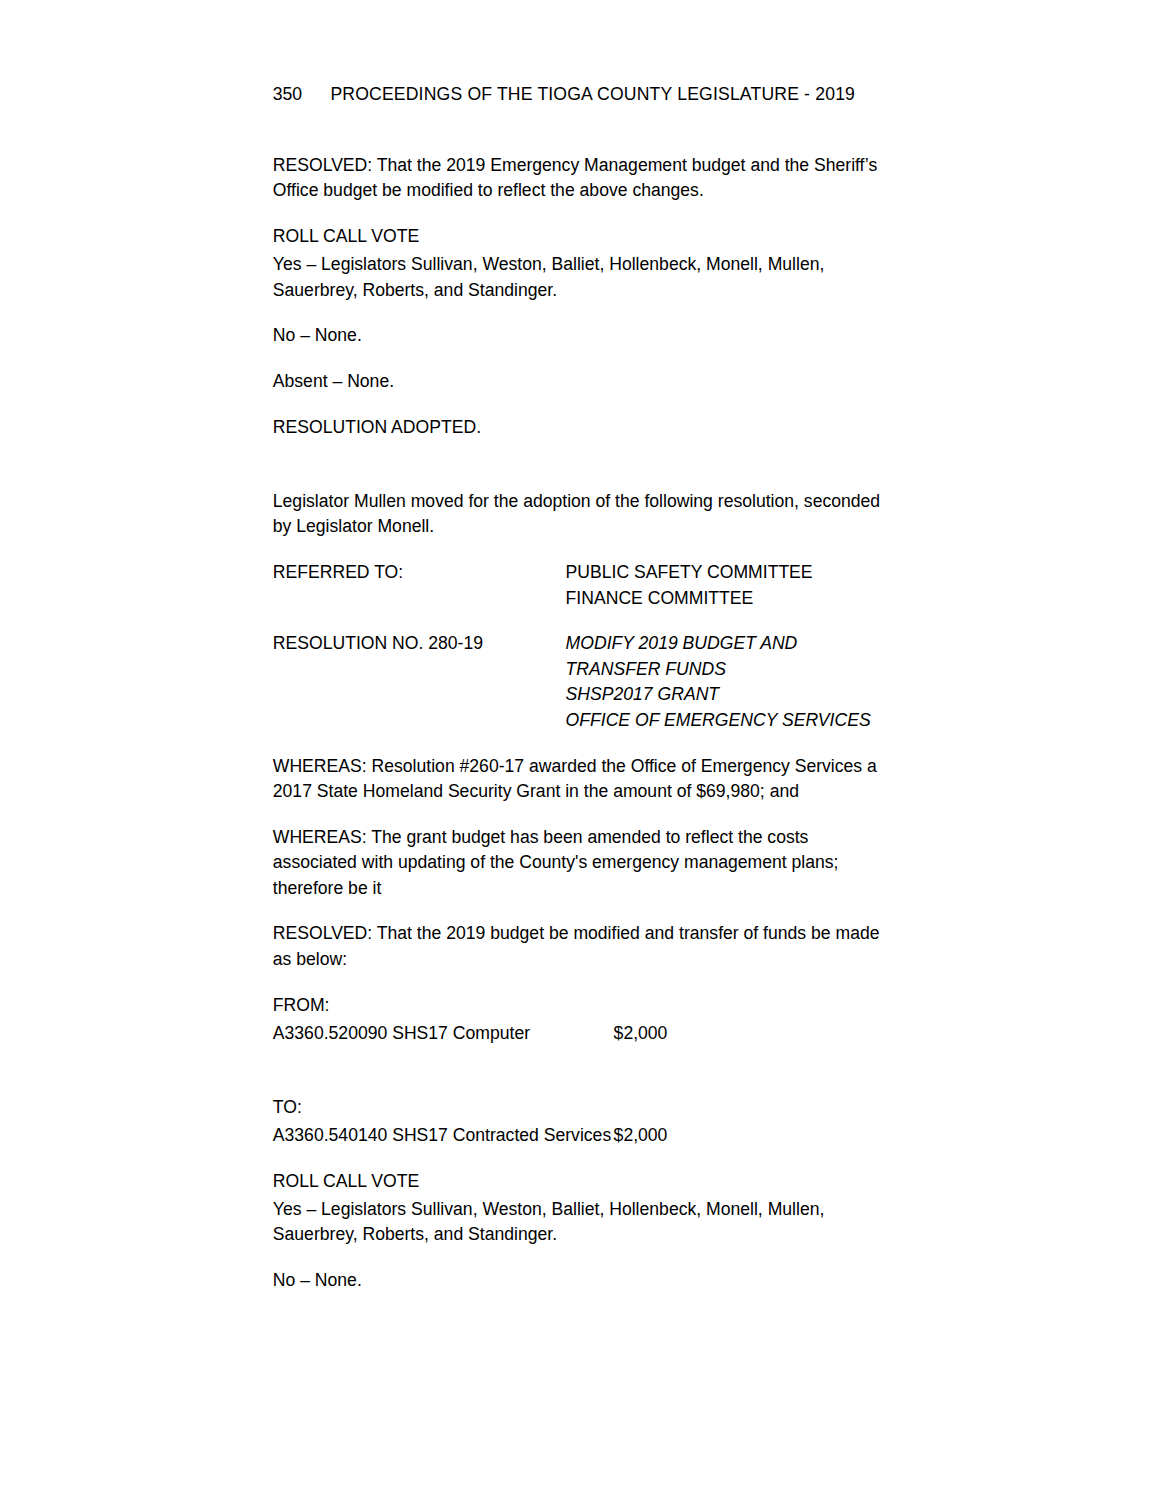350
PROCEEDINGS OF THE TIOGA COUNTY LEGISLATURE - 2019
RESOLVED: That the 2019 Emergency Management budget and the Sheriff’s Office budget be modified to reflect the above changes.
ROLL CALL VOTE
Yes – Legislators Sullivan, Weston, Balliet, Hollenbeck, Monell, Mullen, Sauerbrey, Roberts, and Standinger.
No – None.
Absent – None.
RESOLUTION ADOPTED.
Legislator Mullen moved for the adoption of the following resolution, seconded by Legislator Monell.
REFERRED TO:
PUBLIC SAFETY COMMITTEE
FINANCE COMMITTEE
RESOLUTION NO. 280-19
MODIFY 2019 BUDGET AND TRANSFER FUNDS
SHSP2017 GRANT
OFFICE OF EMERGENCY SERVICES
WHEREAS: Resolution #260-17 awarded the Office of Emergency Services a 2017 State Homeland Security Grant in the amount of $69,980; and
WHEREAS: The grant budget has been amended to reflect the costs associated with updating of the County's emergency management plans; therefore be it
RESOLVED: That the 2019 budget be modified and transfer of funds be made as below:
FROM:
A3360.520090 SHS17 Computer
$2,000
TO:
A3360.540140 SHS17 Contracted Services
$2,000
ROLL CALL VOTE
Yes – Legislators Sullivan, Weston, Balliet, Hollenbeck, Monell, Mullen, Sauerbrey, Roberts, and Standinger.
No – None.